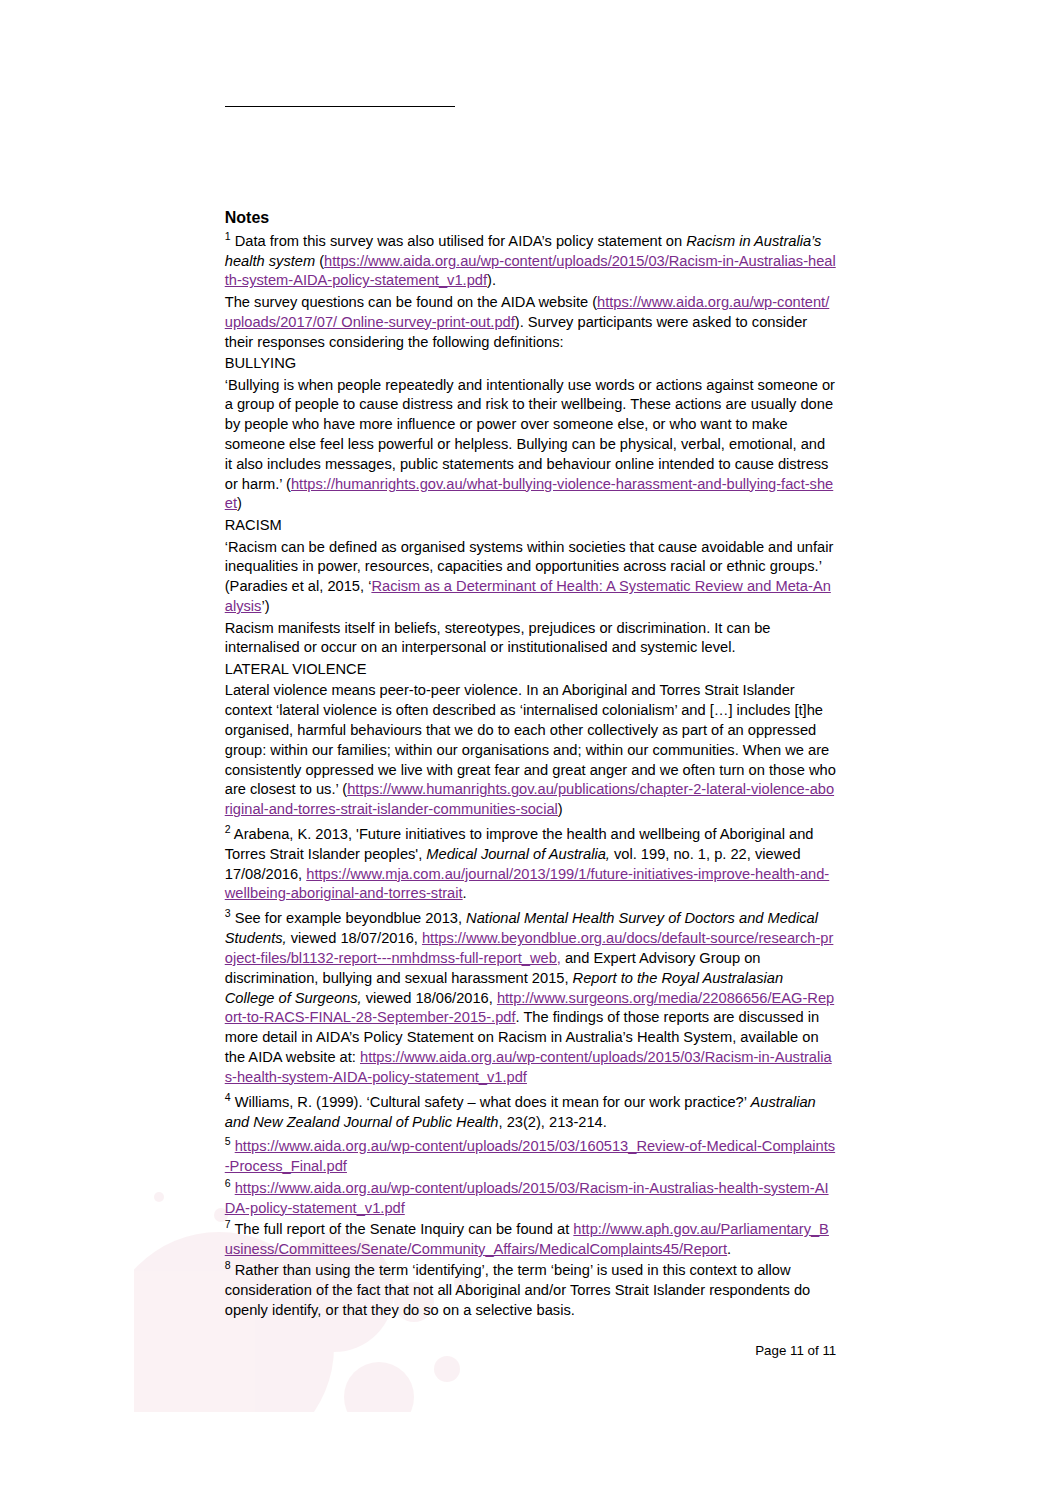Notes
1 Data from this survey was also utilised for AIDA’s policy statement on Racism in Australia’s health system (https://www.aida.org.au/wp-content/uploads/2015/03/Racism-in-Australias-health-system-AIDA-policy-statement_v1.pdf).
The survey questions can be found on the AIDA website (https://www.aida.org.au/wp-content/uploads/2017/07/ Online-survey-print-out.pdf). Survey participants were asked to consider their responses considering the following definitions:
BULLYING
‘Bullying is when people repeatedly and intentionally use words or actions against someone or a group of people to cause distress and risk to their wellbeing. These actions are usually done by people who have more influence or power over someone else, or who want to make someone else feel less powerful or helpless. Bullying can be physical, verbal, emotional, and it also includes messages, public statements and behaviour online intended to cause distress or harm.’ (https://humanrights.gov.au/what-bullying-violence-harassment-and-bullying-fact-sheet)
RACISM
‘Racism can be defined as organised systems within societies that cause avoidable and unfair inequalities in power, resources, capacities and opportunities across racial or ethnic groups.’ (Paradies et al, 2015, ‘Racism as a Determinant of Health: A Systematic Review and Meta-Analysis’)
Racism manifests itself in beliefs, stereotypes, prejudices or discrimination. It can be internalised or occur on an interpersonal or institutionalised and systemic level.
LATERAL VIOLENCE
Lateral violence means peer-to-peer violence. In an Aboriginal and Torres Strait Islander context ‘lateral violence is often described as ‘internalised colonialism’ and […] includes [t]he organised, harmful behaviours that we do to each other collectively as part of an oppressed group: within our families; within our organisations and; within our communities. When we are consistently oppressed we live with great fear and great anger and we often turn on those who are closest to us.’ (https://www.humanrights.gov.au/publications/chapter-2-lateral-violence-aboriginal-and-torres-strait-islander-communities-social)
2 Arabena, K. 2013, 'Future initiatives to improve the health and wellbeing of Aboriginal and Torres Strait Islander peoples', Medical Journal of Australia, vol. 199, no. 1, p. 22, viewed 17/08/2016, https://www.mja.com.au/journal/2013/199/1/future-initiatives-improve-health-and-wellbeing-aboriginal-and-torres-strait.
3 See for example beyondblue 2013, National Mental Health Survey of Doctors and Medical Students, viewed 18/07/2016, https://www.beyondblue.org.au/docs/default-source/research-project-files/bl1132-report---nmhdmss-full-report_web, and Expert Advisory Group on discrimination, bullying and sexual harassment 2015, Report to the Royal Australasian College of Surgeons, viewed 18/06/2016, http://www.surgeons.org/media/22086656/EAG-Report-to-RACS-FINAL-28-September-2015-.pdf. The findings of those reports are discussed in more detail in AIDA’s Policy Statement on Racism in Australia’s Health System, available on the AIDA website at: https://www.aida.org.au/wp-content/uploads/2015/03/Racism-in-Australias-health-system-AIDA-policy-statement_v1.pdf
4 Williams, R. (1999). ‘Cultural safety – what does it mean for our work practice?’ Australian and New Zealand Journal of Public Health, 23(2), 213-214.
5 https://www.aida.org.au/wp-content/uploads/2015/03/160513_Review-of-Medical-Complaints-Process_Final.pdf
6 https://www.aida.org.au/wp-content/uploads/2015/03/Racism-in-Australias-health-system-AIDA-policy-statement_v1.pdf
7 The full report of the Senate Inquiry can be found at http://www.aph.gov.au/Parliamentary_Business/Committees/Senate/Community_Affairs/MedicalComplaints45/Report.
8 Rather than using the term ‘identifying’, the term ‘being’ is used in this context to allow consideration of the fact that not all Aboriginal and/or Torres Strait Islander respondents do openly identify, or that they do so on a selective basis.
Page 11 of 11